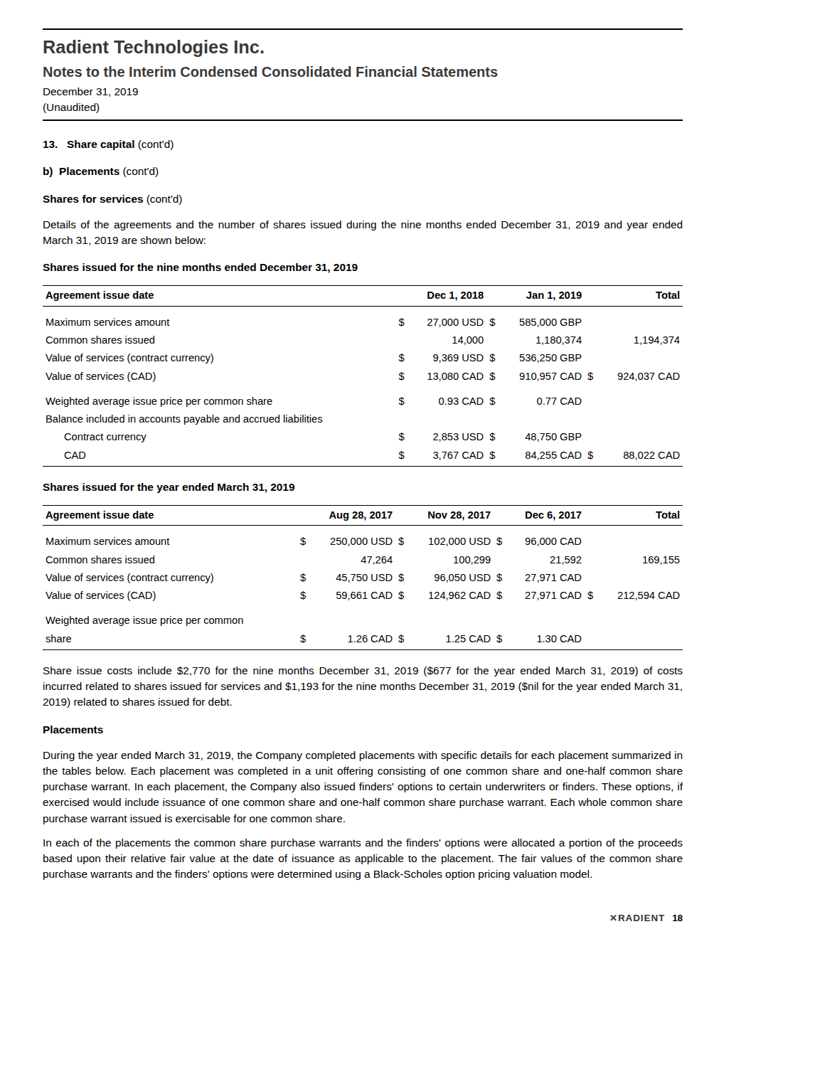Radient Technologies Inc.
Notes to the Interim Condensed Consolidated Financial Statements
December 31, 2019
(Unaudited)
13. Share capital (cont'd)
b) Placements (cont'd)
Shares for services (cont'd)
Details of the agreements and the number of shares issued during the nine months ended December 31, 2019 and year ended March 31, 2019 are shown below:
Shares issued for the nine months ended December 31, 2019
| Agreement issue date | Dec 1, 2018 | Jan 1, 2019 | Total |
| --- | --- | --- | --- |
| Maximum services amount | $ | 27,000 USD | $ | 585,000 GBP | | |
| Common shares issued | | 14,000 | | 1,180,374 | | 1,194,374 |
| Value of services (contract currency) | $ | 9,369 USD | $ | 536,250 GBP | | |
| Value of services (CAD) | $ | 13,080 CAD | $ | 910,957 CAD | $ | 924,037 CAD |
| Weighted average issue price per common share | $ | 0.93 CAD | $ | 0.77 CAD | | |
| Balance included in accounts payable and accrued liabilities | | | | | | |
| Contract currency | $ | 2,853 USD | $ | 48,750 GBP | | |
| CAD | $ | 3,767 CAD | $ | 84,255 CAD | $ | 88,022 CAD |
Shares issued for the year ended March 31, 2019
| Agreement issue date | Aug 28, 2017 | Nov 28, 2017 | Dec 6, 2017 | Total |
| --- | --- | --- | --- | --- |
| Maximum services amount | $ | 250,000 USD | $ | 102,000 USD | $ | 96,000 CAD | | |
| Common shares issued | | 47,264 | | 100,299 | | 21,592 | | 169,155 |
| Value of services (contract currency) | $ | 45,750 USD | $ | 96,050 USD | $ | 27,971 CAD | | |
| Value of services (CAD) | $ | 59,661 CAD | $ | 124,962 CAD | $ | 27,971 CAD | $ | 212,594 CAD |
| Weighted average issue price per common | | | | | | | | |
| share | $ | 1.26 CAD | $ | 1.25 CAD | $ | 1.30 CAD | | |
Share issue costs include $2,770 for the nine months December 31, 2019 ($677 for the year ended March 31, 2019) of costs incurred related to shares issued for services and $1,193 for the nine months December 31, 2019 ($nil for the year ended March 31, 2019) related to shares issued for debt.
Placements
During the year ended March 31, 2019, the Company completed placements with specific details for each placement summarized in the tables below. Each placement was completed in a unit offering consisting of one common share and one-half common share purchase warrant. In each placement, the Company also issued finders' options to certain underwriters or finders. These options, if exercised would include issuance of one common share and one-half common share purchase warrant. Each whole common share purchase warrant issued is exercisable for one common share.
In each of the placements the common share purchase warrants and the finders' options were allocated a portion of the proceeds based upon their relative fair value at the date of issuance as applicable to the placement. The fair values of the common share purchase warrants and the finders' options were determined using a Black-Scholes option pricing valuation model.
✕RADIENT 18